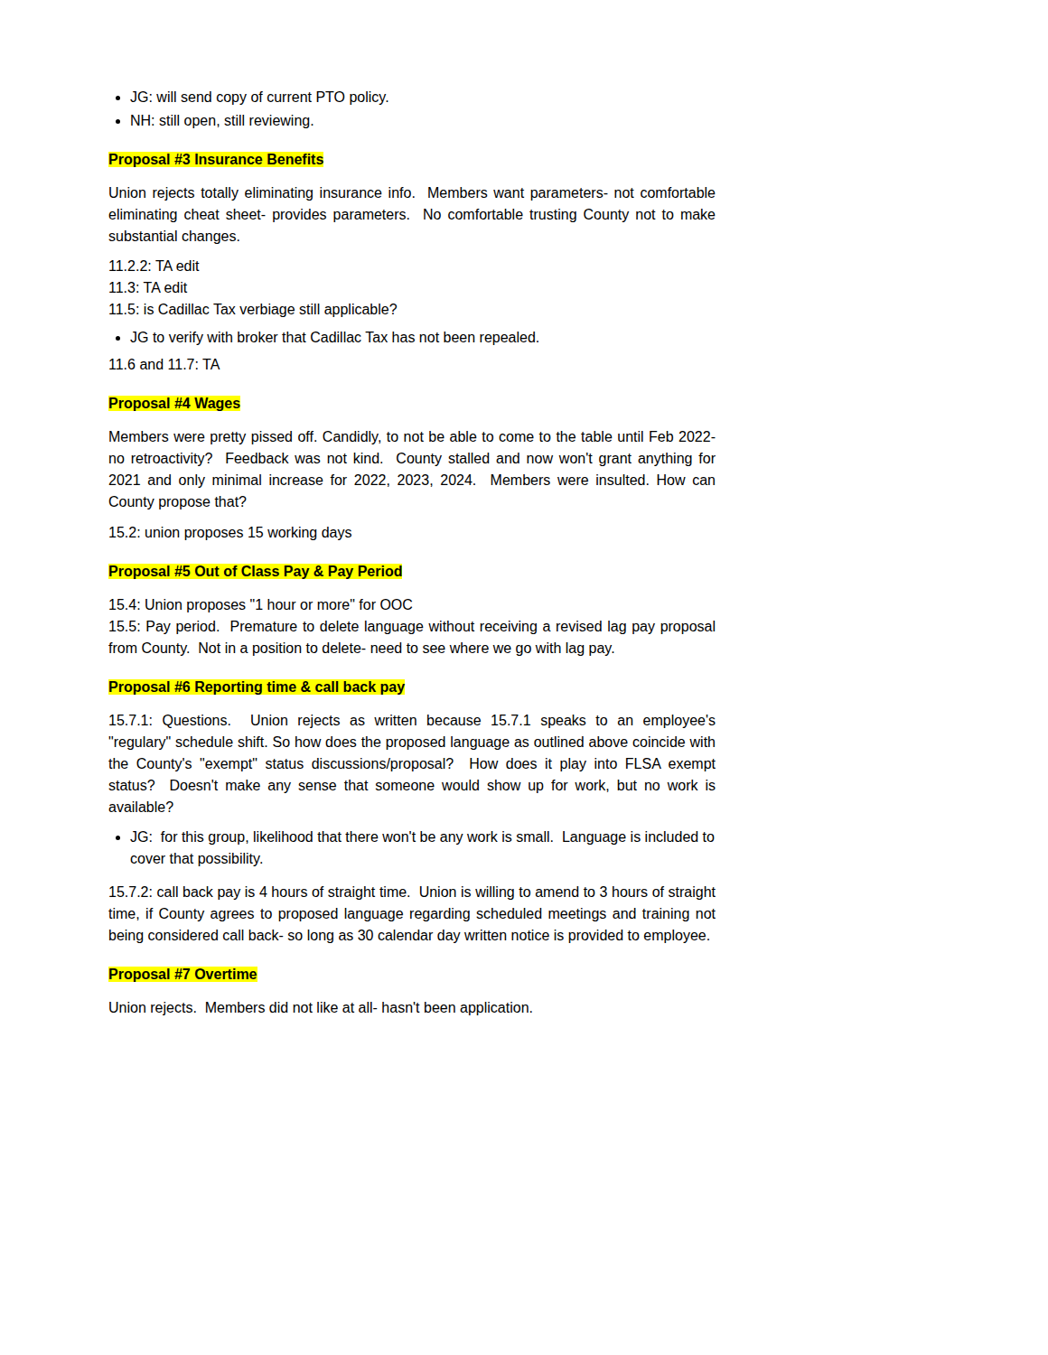JG: will send copy of current PTO policy.
NH: still open, still reviewing.
Proposal #3 Insurance Benefits
Union rejects totally eliminating insurance info. Members want parameters- not comfortable eliminating cheat sheet- provides parameters. No comfortable trusting County not to make substantial changes.
11.2.2: TA edit
11.3: TA edit
11.5: is Cadillac Tax verbiage still applicable?
JG to verify with broker that Cadillac Tax has not been repealed.
11.6 and 11.7: TA
Proposal #4 Wages
Members were pretty pissed off. Candidly, to not be able to come to the table until Feb 2022- no retroactivity? Feedback was not kind. County stalled and now won't grant anything for 2021 and only minimal increase for 2022, 2023, 2024. Members were insulted. How can County propose that?
15.2: union proposes 15 working days
Proposal #5 Out of Class Pay & Pay Period
15.4: Union proposes "1 hour or more" for OOC
15.5: Pay period. Premature to delete language without receiving a revised lag pay proposal from County. Not in a position to delete- need to see where we go with lag pay.
Proposal #6 Reporting time & call back pay
15.7.1: Questions. Union rejects as written because 15.7.1 speaks to an employee's "regulary" schedule shift. So how does the proposed language as outlined above coincide with the County's "exempt" status discussions/proposal? How does it play into FLSA exempt status? Doesn't make any sense that someone would show up for work, but no work is available?
JG: for this group, likelihood that there won't be any work is small. Language is included to cover that possibility.
15.7.2: call back pay is 4 hours of straight time. Union is willing to amend to 3 hours of straight time, if County agrees to proposed language regarding scheduled meetings and training not being considered call back- so long as 30 calendar day written notice is provided to employee.
Proposal #7 Overtime
Union rejects. Members did not like at all- hasn't been application.